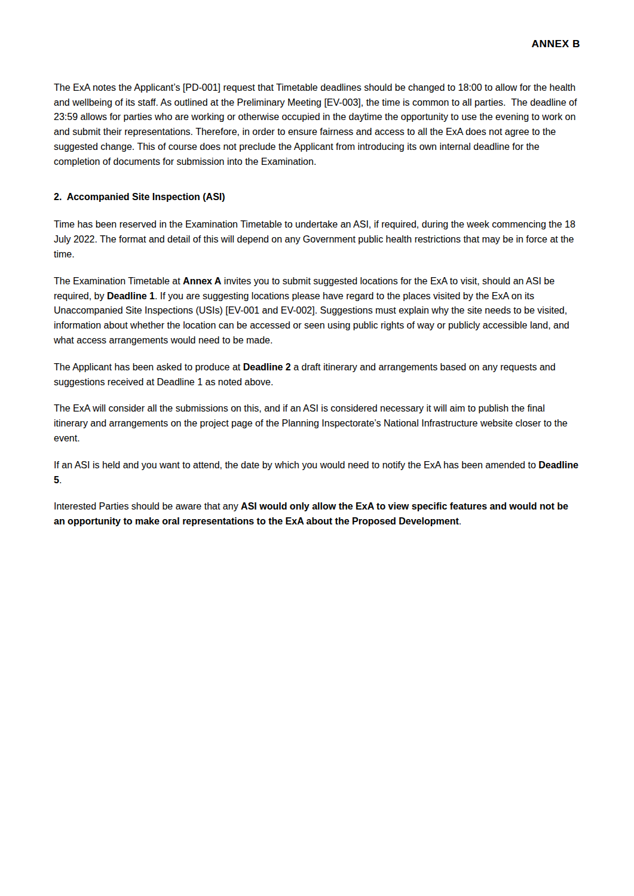ANNEX B
The ExA notes the Applicant’s [PD-001] request that Timetable deadlines should be changed to 18:00 to allow for the health and wellbeing of its staff. As outlined at the Preliminary Meeting [EV-003], the time is common to all parties. The deadline of 23:59 allows for parties who are working or otherwise occupied in the daytime the opportunity to use the evening to work on and submit their representations. Therefore, in order to ensure fairness and access to all the ExA does not agree to the suggested change. This of course does not preclude the Applicant from introducing its own internal deadline for the completion of documents for submission into the Examination.
2. Accompanied Site Inspection (ASI)
Time has been reserved in the Examination Timetable to undertake an ASI, if required, during the week commencing the 18 July 2022. The format and detail of this will depend on any Government public health restrictions that may be in force at the time.
The Examination Timetable at Annex A invites you to submit suggested locations for the ExA to visit, should an ASI be required, by Deadline 1. If you are suggesting locations please have regard to the places visited by the ExA on its Unaccompanied Site Inspections (USIs) [EV-001 and EV-002]. Suggestions must explain why the site needs to be visited, information about whether the location can be accessed or seen using public rights of way or publicly accessible land, and what access arrangements would need to be made.
The Applicant has been asked to produce at Deadline 2 a draft itinerary and arrangements based on any requests and suggestions received at Deadline 1 as noted above.
The ExA will consider all the submissions on this, and if an ASI is considered necessary it will aim to publish the final itinerary and arrangements on the project page of the Planning Inspectorate’s National Infrastructure website closer to the event.
If an ASI is held and you want to attend, the date by which you would need to notify the ExA has been amended to Deadline 5.
Interested Parties should be aware that any ASI would only allow the ExA to view specific features and would not be an opportunity to make oral representations to the ExA about the Proposed Development.